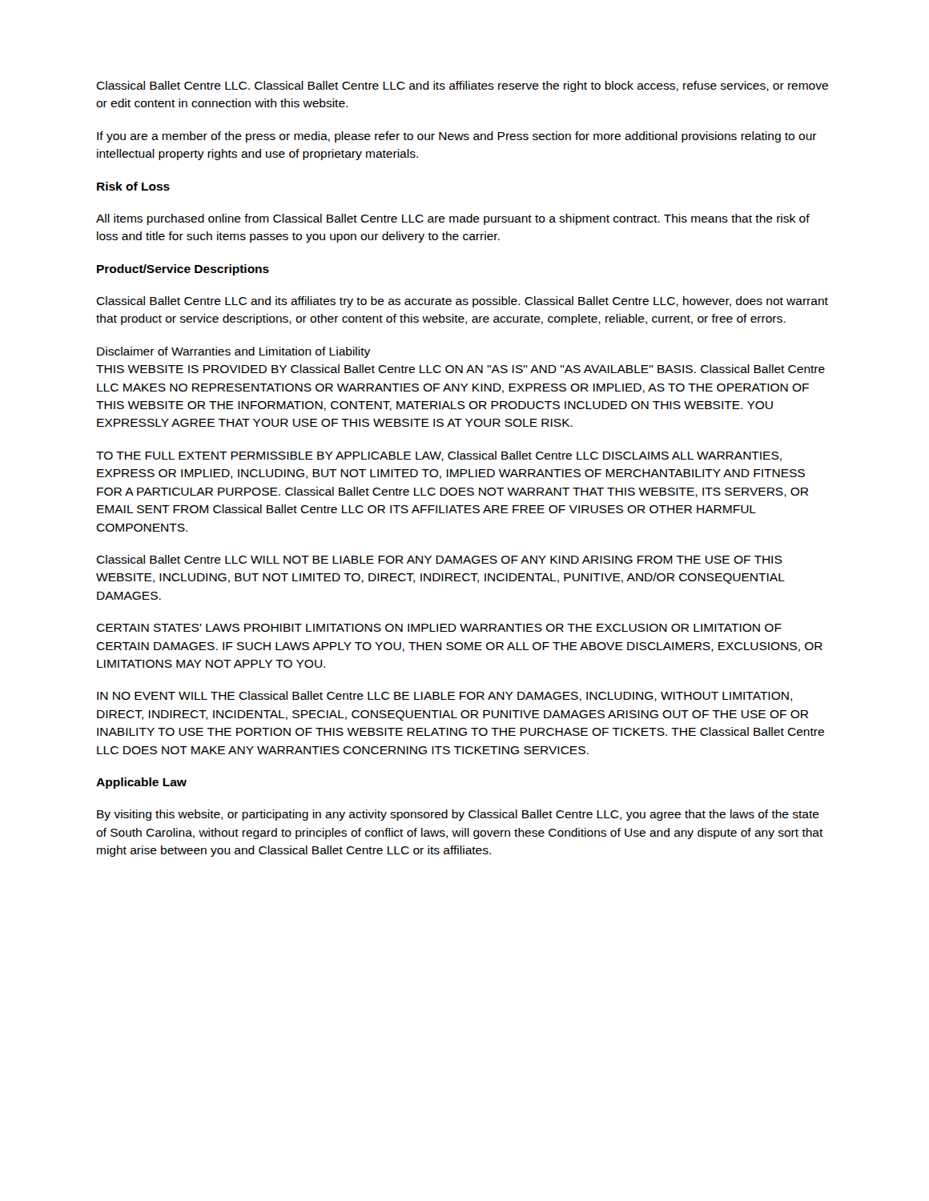Classical Ballet Centre LLC. Classical Ballet Centre LLC and its affiliates reserve the right to block access, refuse services, or remove or edit content in connection with this website.
If you are a member of the press or media, please refer to our News and Press section for more additional provisions relating to our intellectual property rights and use of proprietary materials.
Risk of Loss
All items purchased online from Classical Ballet Centre LLC are made pursuant to a shipment contract. This means that the risk of loss and title for such items passes to you upon our delivery to the carrier.
Product/Service Descriptions
Classical Ballet Centre LLC and its affiliates try to be as accurate as possible. Classical Ballet Centre LLC, however, does not warrant that product or service descriptions, or other content of this website, are accurate, complete, reliable, current, or free of errors.
Disclaimer of Warranties and Limitation of Liability
THIS WEBSITE IS PROVIDED BY Classical Ballet Centre LLC ON AN "AS IS" AND "AS AVAILABLE" BASIS. Classical Ballet Centre LLC MAKES NO REPRESENTATIONS OR WARRANTIES OF ANY KIND, EXPRESS OR IMPLIED, AS TO THE OPERATION OF THIS WEBSITE OR THE INFORMATION, CONTENT, MATERIALS OR PRODUCTS INCLUDED ON THIS WEBSITE. YOU EXPRESSLY AGREE THAT YOUR USE OF THIS WEBSITE IS AT YOUR SOLE RISK.
TO THE FULL EXTENT PERMISSIBLE BY APPLICABLE LAW, Classical Ballet Centre LLC DISCLAIMS ALL WARRANTIES, EXPRESS OR IMPLIED, INCLUDING, BUT NOT LIMITED TO, IMPLIED WARRANTIES OF MERCHANTABILITY AND FITNESS FOR A PARTICULAR PURPOSE. Classical Ballet Centre LLC DOES NOT WARRANT THAT THIS WEBSITE, ITS SERVERS, OR EMAIL SENT FROM Classical Ballet Centre LLC OR ITS AFFILIATES ARE FREE OF VIRUSES OR OTHER HARMFUL COMPONENTS.
Classical Ballet Centre LLC WILL NOT BE LIABLE FOR ANY DAMAGES OF ANY KIND ARISING FROM THE USE OF THIS WEBSITE, INCLUDING, BUT NOT LIMITED TO, DIRECT, INDIRECT, INCIDENTAL, PUNITIVE, AND/OR CONSEQUENTIAL DAMAGES.
CERTAIN STATES' LAWS PROHIBIT LIMITATIONS ON IMPLIED WARRANTIES OR THE EXCLUSION OR LIMITATION OF CERTAIN DAMAGES. IF SUCH LAWS APPLY TO YOU, THEN SOME OR ALL OF THE ABOVE DISCLAIMERS, EXCLUSIONS, OR LIMITATIONS MAY NOT APPLY TO YOU.
IN NO EVENT WILL THE Classical Ballet Centre LLC BE LIABLE FOR ANY DAMAGES, INCLUDING, WITHOUT LIMITATION, DIRECT, INDIRECT, INCIDENTAL, SPECIAL, CONSEQUENTIAL OR PUNITIVE DAMAGES ARISING OUT OF THE USE OF OR INABILITY TO USE THE PORTION OF THIS WEBSITE RELATING TO THE PURCHASE OF TICKETS. THE Classical Ballet Centre LLC DOES NOT MAKE ANY WARRANTIES CONCERNING ITS TICKETING SERVICES.
Applicable Law
By visiting this website, or participating in any activity sponsored by Classical Ballet Centre LLC, you agree that the laws of the state of South Carolina, without regard to principles of conflict of laws, will govern these Conditions of Use and any dispute of any sort that might arise between you and Classical Ballet Centre LLC or its affiliates.